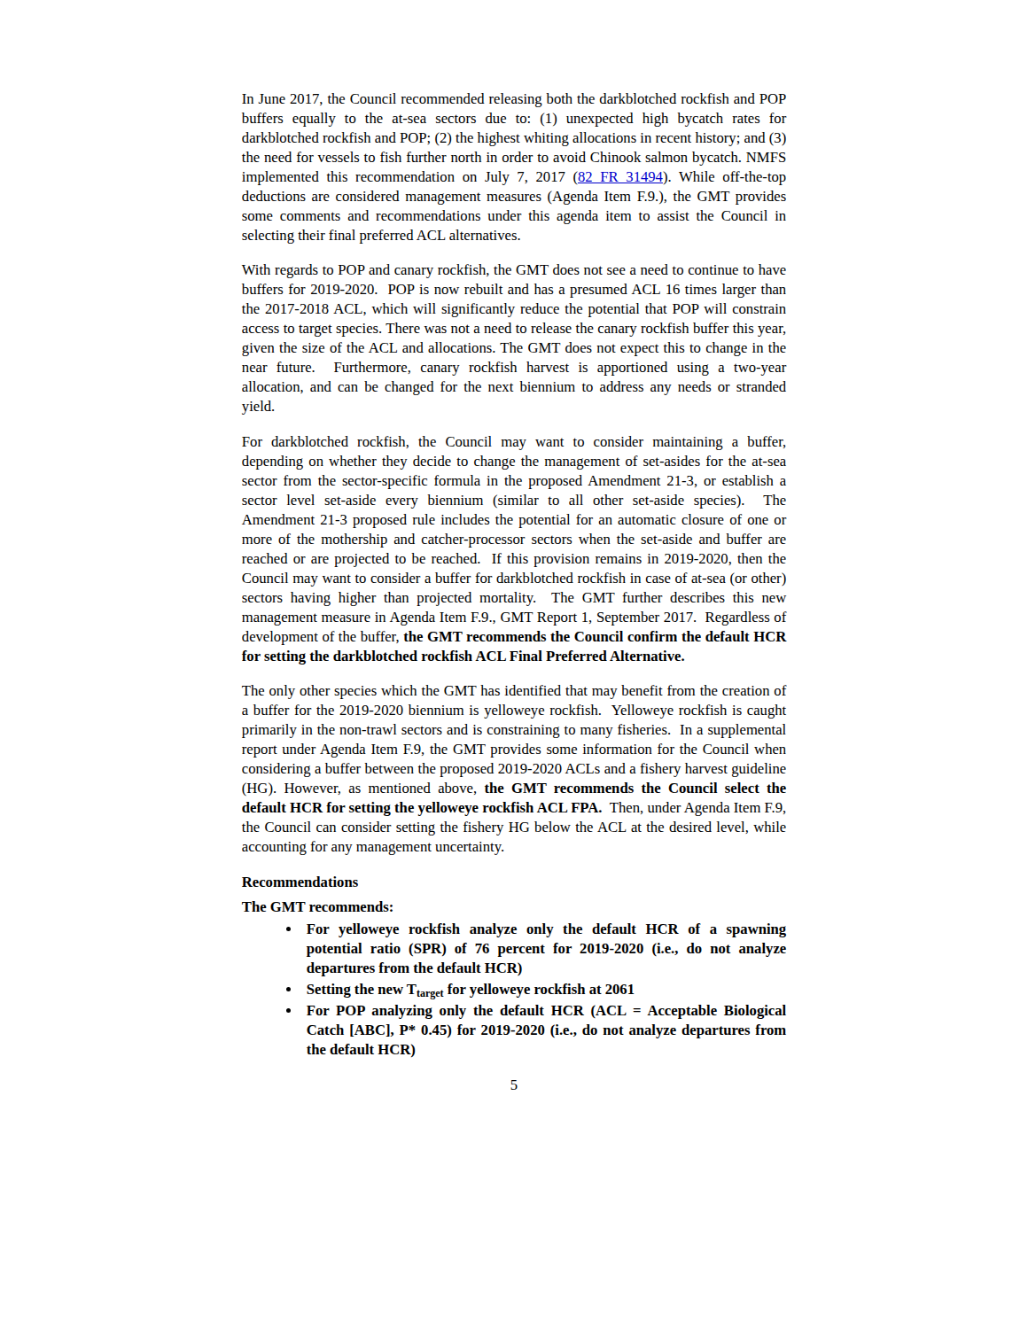In June 2017, the Council recommended releasing both the darkblotched rockfish and POP buffers equally to the at-sea sectors due to: (1) unexpected high bycatch rates for darkblotched rockfish and POP; (2) the highest whiting allocations in recent history; and (3) the need for vessels to fish further north in order to avoid Chinook salmon bycatch. NMFS implemented this recommendation on July 7, 2017 (82 FR 31494). While off-the-top deductions are considered management measures (Agenda Item F.9.), the GMT provides some comments and recommendations under this agenda item to assist the Council in selecting their final preferred ACL alternatives.
With regards to POP and canary rockfish, the GMT does not see a need to continue to have buffers for 2019-2020. POP is now rebuilt and has a presumed ACL 16 times larger than the 2017-2018 ACL, which will significantly reduce the potential that POP will constrain access to target species. There was not a need to release the canary rockfish buffer this year, given the size of the ACL and allocations. The GMT does not expect this to change in the near future. Furthermore, canary rockfish harvest is apportioned using a two-year allocation, and can be changed for the next biennium to address any needs or stranded yield.
For darkblotched rockfish, the Council may want to consider maintaining a buffer, depending on whether they decide to change the management of set-asides for the at-sea sector from the sector-specific formula in the proposed Amendment 21-3, or establish a sector level set-aside every biennium (similar to all other set-aside species). The Amendment 21-3 proposed rule includes the potential for an automatic closure of one or more of the mothership and catcher-processor sectors when the set-aside and buffer are reached or are projected to be reached. If this provision remains in 2019-2020, then the Council may want to consider a buffer for darkblotched rockfish in case of at-sea (or other) sectors having higher than projected mortality. The GMT further describes this new management measure in Agenda Item F.9., GMT Report 1, September 2017. Regardless of development of the buffer, the GMT recommends the Council confirm the default HCR for setting the darkblotched rockfish ACL Final Preferred Alternative.
The only other species which the GMT has identified that may benefit from the creation of a buffer for the 2019-2020 biennium is yelloweye rockfish. Yelloweye rockfish is caught primarily in the non-trawl sectors and is constraining to many fisheries. In a supplemental report under Agenda Item F.9, the GMT provides some information for the Council when considering a buffer between the proposed 2019-2020 ACLs and a fishery harvest guideline (HG). However, as mentioned above, the GMT recommends the Council select the default HCR for setting the yelloweye rockfish ACL FPA. Then, under Agenda Item F.9, the Council can consider setting the fishery HG below the ACL at the desired level, while accounting for any management uncertainty.
Recommendations
The GMT recommends:
For yelloweye rockfish analyze only the default HCR of a spawning potential ratio (SPR) of 76 percent for 2019-2020 (i.e., do not analyze departures from the default HCR)
Setting the new Ttarget for yelloweye rockfish at 2061
For POP analyzing only the default HCR (ACL = Acceptable Biological Catch [ABC], P* 0.45) for 2019-2020 (i.e., do not analyze departures from the default HCR)
5